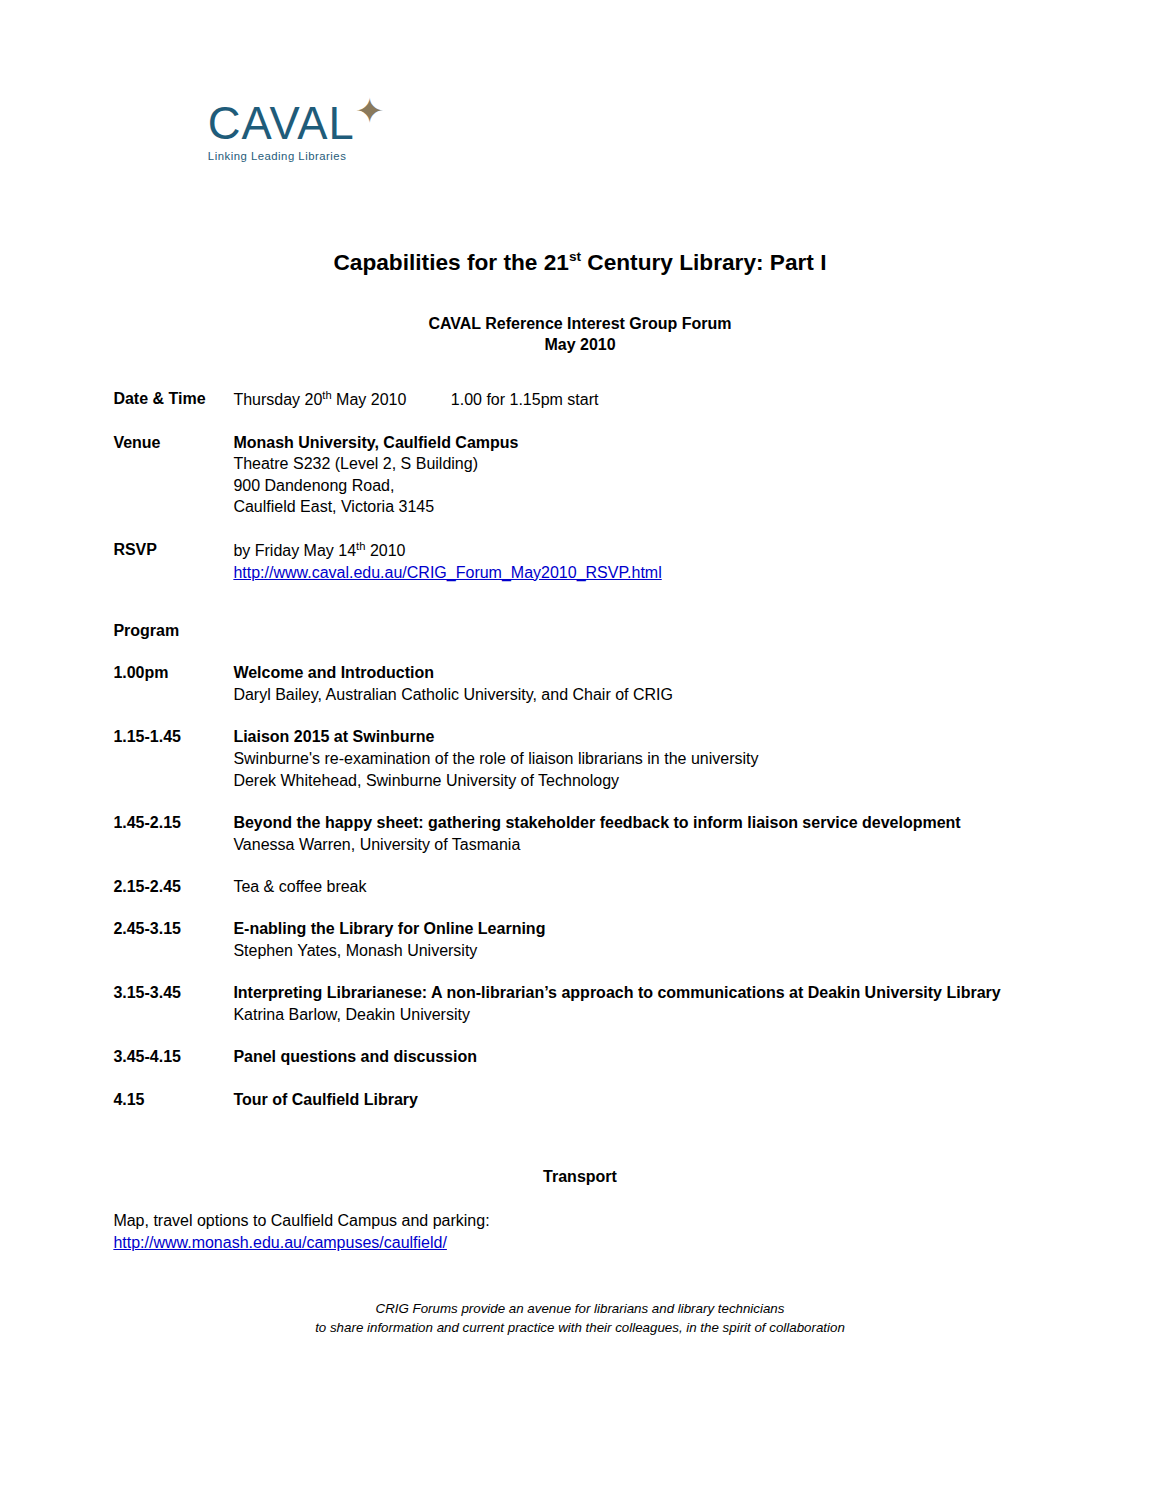CAVAL✦
Linking Leading Libraries
Capabilities for the 21st Century Library: Part I
CAVAL Reference Interest Group Forum
May 2010
| Date & Time | Thursday 20 th May 2010 1.00 for 1.15pm start |
| Venue | Monash University, Caulfield Campus Theatre S232 (Level 2, S Building) 900 Dandenong Road, Caulfield East, Victoria 3145 |
| RSVP | by Friday May 14 th 2010 http://www.caval.edu.au/CRIG_Forum_May2010_RSVP.html |
Program
| 1.00pm | Welcome and Introduction Daryl Bailey, Australian Catholic University, and Chair of CRIG |
| 1.15-1.45 | Liaison 2015 at Swinburne Swinburne's re-examination of the role of liaison librarians in the university Derek Whitehead, Swinburne University of Technology |
| 1.45-2.15 | Beyond the happy sheet: gathering stakeholder feedback to inform liaison service development Vanessa Warren, University of Tasmania |
| 2.15-2.45 | Tea & coffee break |
| 2.45-3.15 | E-nabling the Library for Online Learning Stephen Yates, Monash University |
| 3.15-3.45 | Interpreting Librarianese: A non-librarian’s approach to communications at Deakin University Library Katrina Barlow, Deakin University |
| 3.45-4.15 | Panel questions and discussion |
| 4.15 | Tour of Caulfield Library |
Transport
Map, travel options to Caulfield Campus and parking:
http://www.monash.edu.au/campuses/caulfield/
CRIG Forums provide an avenue for librarians and library technicians
to share information and current practice with their colleagues, in the spirit of collaboration